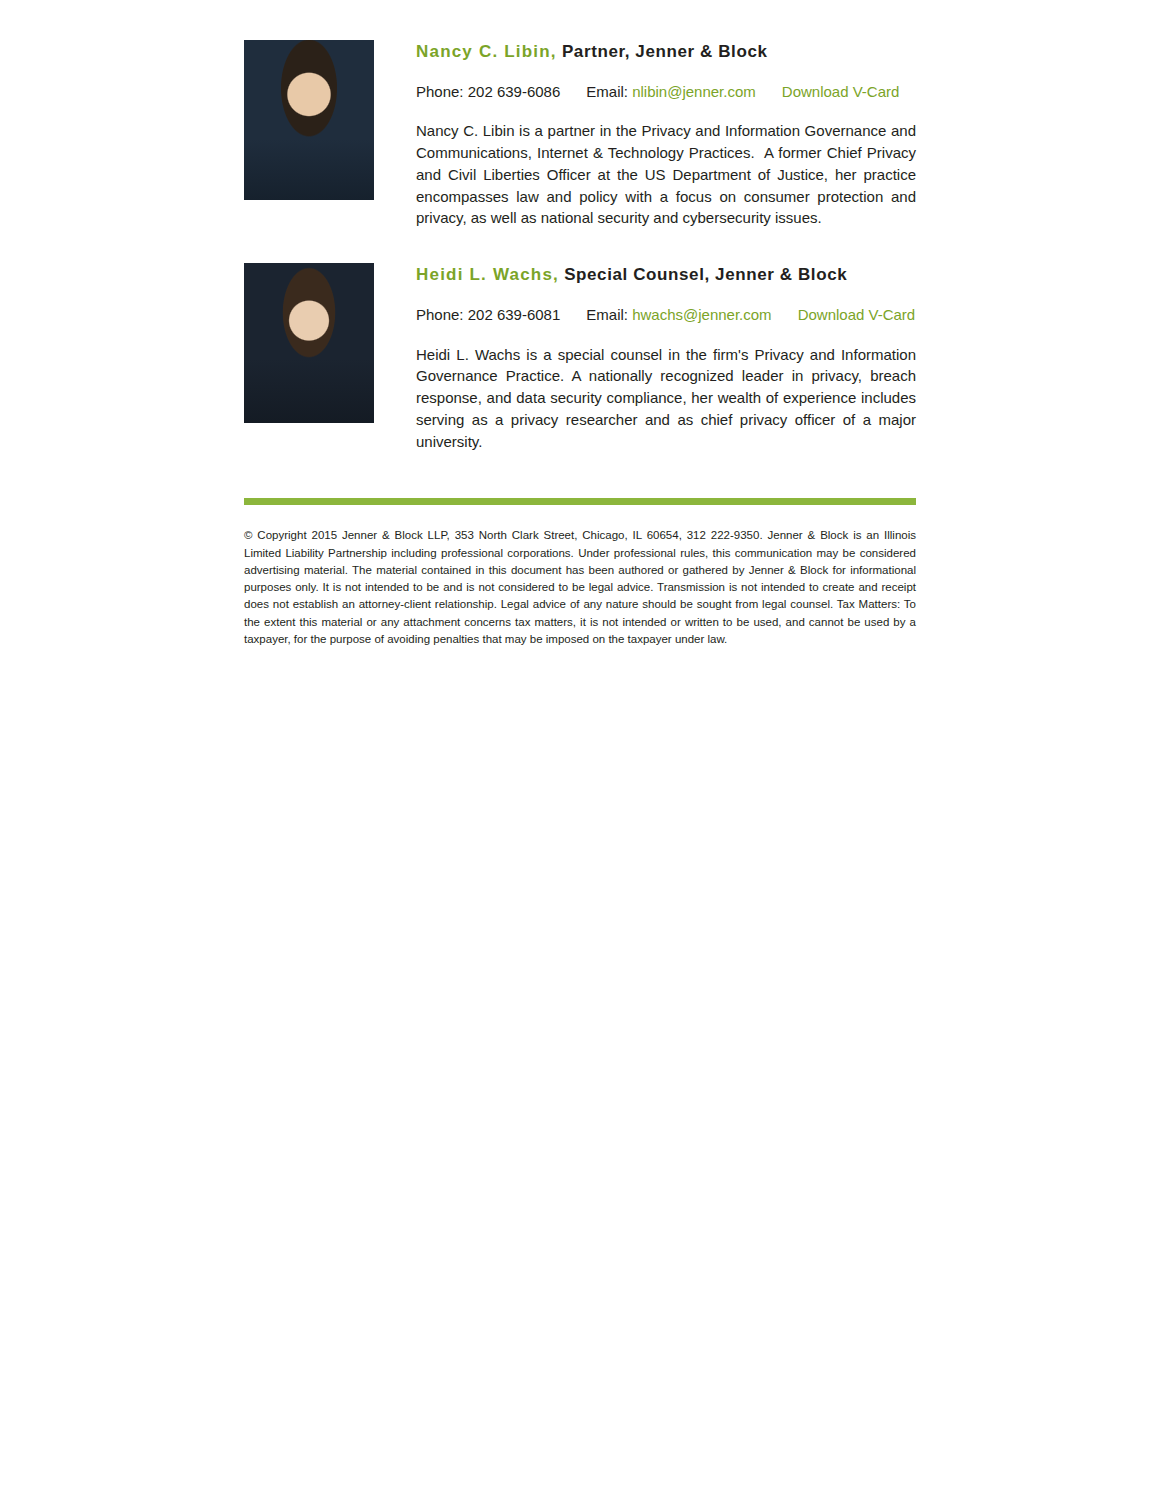Nancy C. Libin, Partner, Jenner & Block
Phone: 202 639-6086 Email: nlibin@jenner.com Download V-Card
Nancy C. Libin is a partner in the Privacy and Information Governance and Communications, Internet & Technology Practices. A former Chief Privacy and Civil Liberties Officer at the US Department of Justice, her practice encompasses law and policy with a focus on consumer protection and privacy, as well as national security and cybersecurity issues.
Heidi L. Wachs, Special Counsel, Jenner & Block
Phone: 202 639-6081 Email: hwachs@jenner.com Download V-Card
Heidi L. Wachs is a special counsel in the firm's Privacy and Information Governance Practice. A nationally recognized leader in privacy, breach response, and data security compliance, her wealth of experience includes serving as a privacy researcher and as chief privacy officer of a major university.
© Copyright 2015 Jenner & Block LLP, 353 North Clark Street, Chicago, IL 60654, 312 222-9350. Jenner & Block is an Illinois Limited Liability Partnership including professional corporations. Under professional rules, this communication may be considered advertising material. The material contained in this document has been authored or gathered by Jenner & Block for informational purposes only. It is not intended to be and is not considered to be legal advice. Transmission is not intended to create and receipt does not establish an attorney-client relationship. Legal advice of any nature should be sought from legal counsel. Tax Matters: To the extent this material or any attachment concerns tax matters, it is not intended or written to be used, and cannot be used by a taxpayer, for the purpose of avoiding penalties that may be imposed on the taxpayer under law.